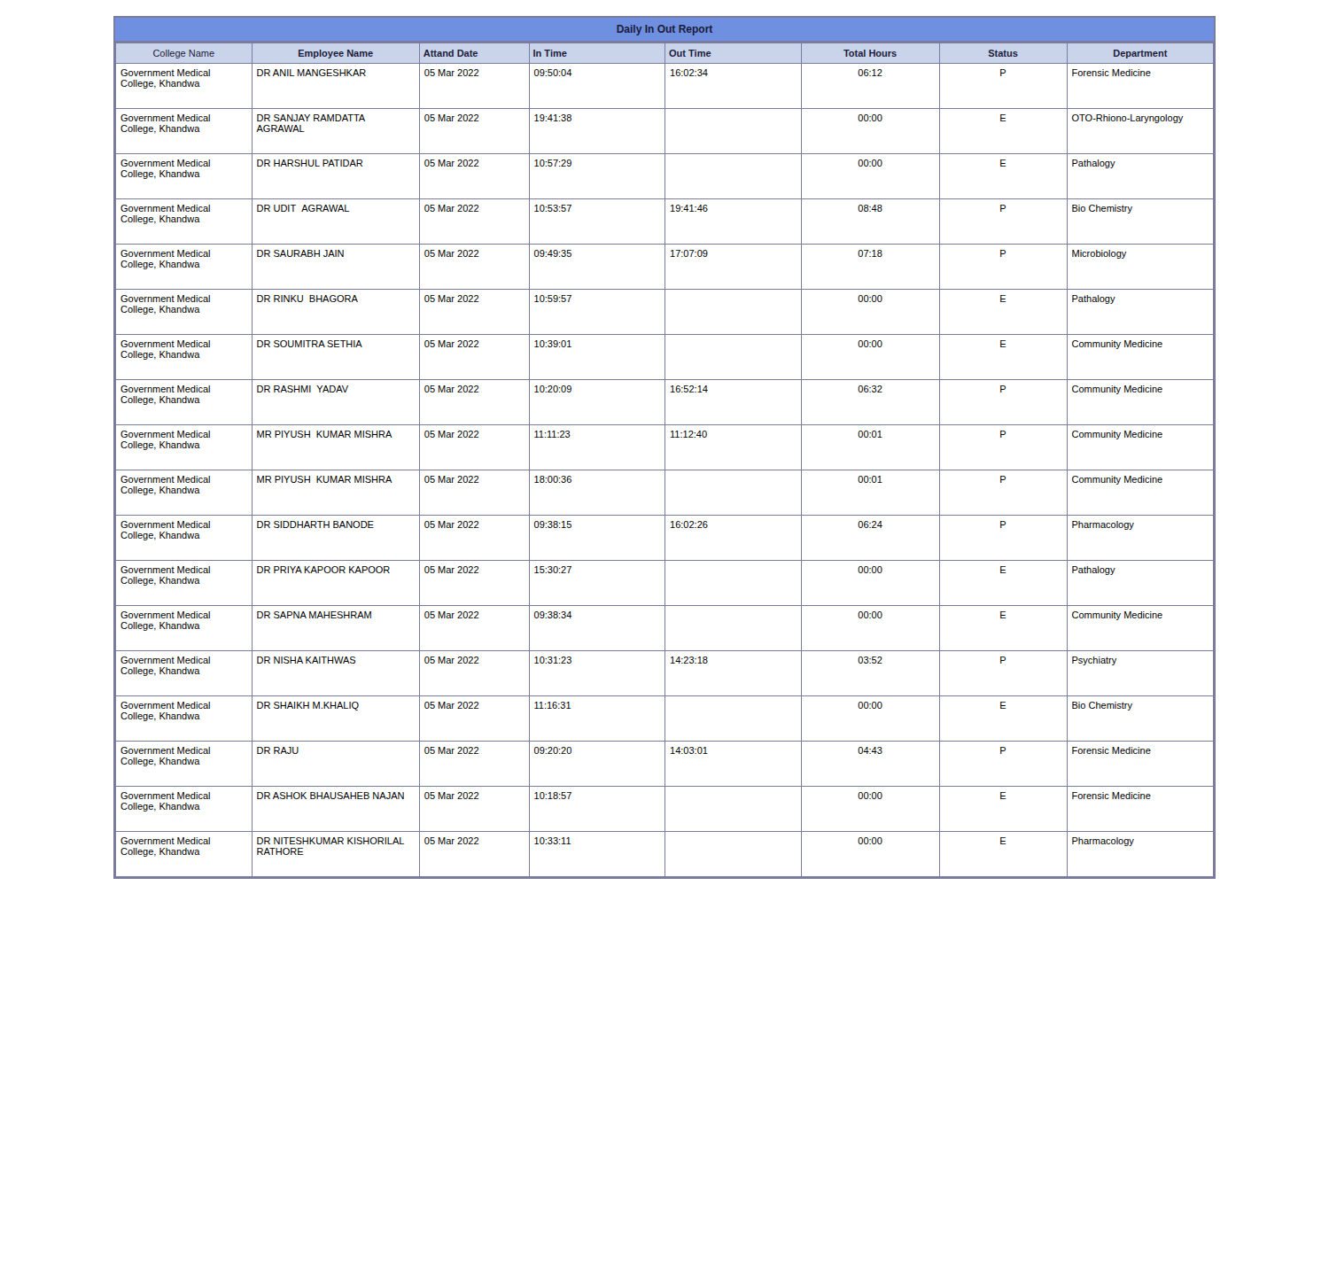Daily In Out Report
| College Name | Employee Name | Attand Date | In Time | Out Time | Total Hours | Status | Department |
| --- | --- | --- | --- | --- | --- | --- | --- |
| Government Medical College, Khandwa | DR ANIL MANGESHKAR | 05 Mar 2022 | 09:50:04 | 16:02:34 | 06:12 | P | Forensic Medicine |
| Government Medical College, Khandwa | DR SANJAY RAMDATTA AGRAWAL | 05 Mar 2022 | 19:41:38 | | 00:00 | E | OTO-Rhiono-Laryngology |
| Government Medical College, Khandwa | DR HARSHUL PATIDAR | 05 Mar 2022 | 10:57:29 | | 00:00 | E | Pathalogy |
| Government Medical College, Khandwa | DR UDIT AGRAWAL | 05 Mar 2022 | 10:53:57 | 19:41:46 | 08:48 | P | Bio Chemistry |
| Government Medical College, Khandwa | DR SAURABH JAIN | 05 Mar 2022 | 09:49:35 | 17:07:09 | 07:18 | P | Microbiology |
| Government Medical College, Khandwa | DR RINKU BHAGORA | 05 Mar 2022 | 10:59:57 | | 00:00 | E | Pathalogy |
| Government Medical College, Khandwa | DR SOUMITRA SETHIA | 05 Mar 2022 | 10:39:01 | | 00:00 | E | Community Medicine |
| Government Medical College, Khandwa | DR RASHMI YADAV | 05 Mar 2022 | 10:20:09 | 16:52:14 | 06:32 | P | Community Medicine |
| Government Medical College, Khandwa | MR PIYUSH KUMAR MISHRA | 05 Mar 2022 | 11:11:23 | 11:12:40 | 00:01 | P | Community Medicine |
| Government Medical College, Khandwa | MR PIYUSH KUMAR MISHRA | 05 Mar 2022 | 18:00:36 | | 00:01 | P | Community Medicine |
| Government Medical College, Khandwa | DR SIDDHARTH BANODE | 05 Mar 2022 | 09:38:15 | 16:02:26 | 06:24 | P | Pharmacology |
| Government Medical College, Khandwa | DR PRIYA KAPOOR KAPOOR | 05 Mar 2022 | 15:30:27 | | 00:00 | E | Pathalogy |
| Government Medical College, Khandwa | DR SAPNA MAHESHRAM | 05 Mar 2022 | 09:38:34 | | 00:00 | E | Community Medicine |
| Government Medical College, Khandwa | DR NISHA KAITHWAS | 05 Mar 2022 | 10:31:23 | 14:23:18 | 03:52 | P | Psychiatry |
| Government Medical College, Khandwa | DR SHAIKH M.KHALIQ | 05 Mar 2022 | 11:16:31 | | 00:00 | E | Bio Chemistry |
| Government Medical College, Khandwa | DR RAJU | 05 Mar 2022 | 09:20:20 | 14:03:01 | 04:43 | P | Forensic Medicine |
| Government Medical College, Khandwa | DR ASHOK BHAUSAHEB NAJAN | 05 Mar 2022 | 10:18:57 | | 00:00 | E | Forensic Medicine |
| Government Medical College, Khandwa | DR NITESHKUMAR KISHORILAL RATHORE | 05 Mar 2022 | 10:33:11 | | 00:00 | E | Pharmacology |